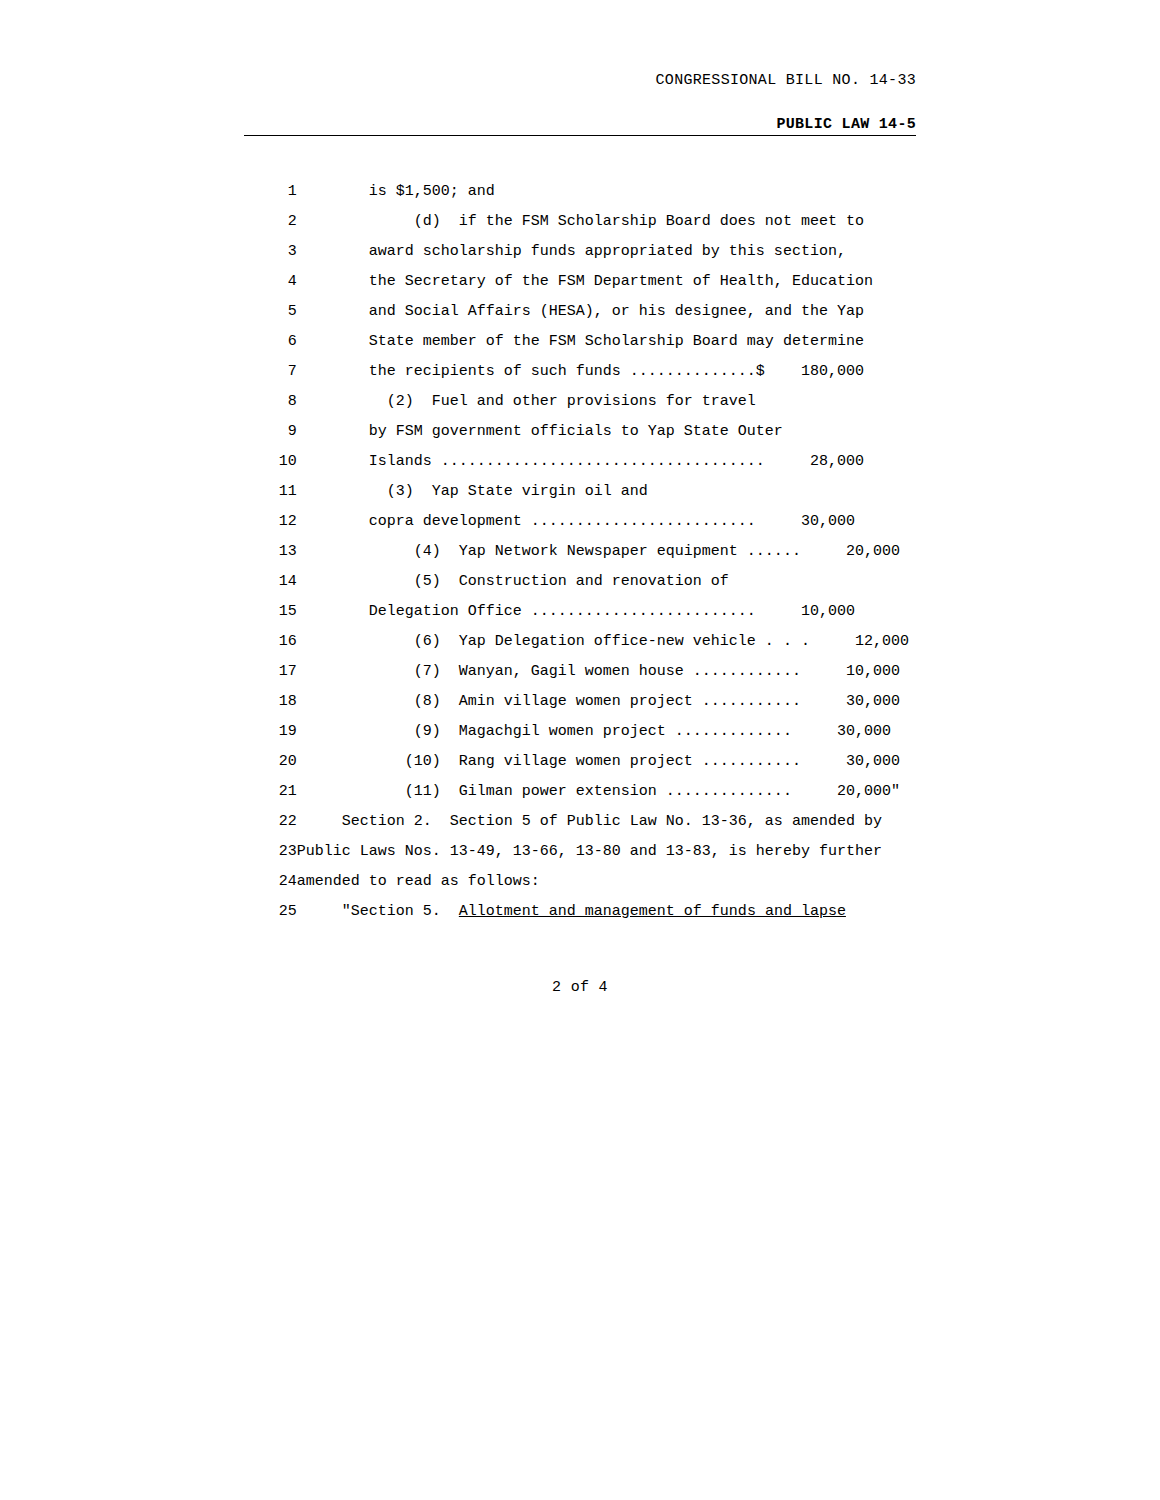CONGRESSIONAL BILL NO. 14-33
PUBLIC LAW 14-5
| 1 | is $1,500; and |
| 2 | (d) if the FSM Scholarship Board does not meet to |
| 3 | award scholarship funds appropriated by this section, |
| 4 | the Secretary of the FSM Department of Health, Education |
| 5 | and Social Affairs (HESA), or his designee, and the Yap |
| 6 | State member of the FSM Scholarship Board may determine |
| 7 | the recipients of such funds ..............$ 180,000 |
| 8 | (2) Fuel and other provisions for travel |
| 9 | by FSM government officials to Yap State Outer |
| 10 | Islands .................................... 28,000 |
| 11 | (3) Yap State virgin oil and |
| 12 | copra development ......................... 30,000 |
| 13 | (4) Yap Network Newspaper equipment ...... 20,000 |
| 14 | (5) Construction and renovation of |
| 15 | Delegation Office ......................... 10,000 |
| 16 | (6) Yap Delegation office-new vehicle . . . 12,000 |
| 17 | (7) Wanyan, Gagil women house ............ 10,000 |
| 18 | (8) Amin village women project ........... 30,000 |
| 19 | (9) Magachgil women project ............. 30,000 |
| 20 | (10) Rang village women project ........... 30,000 |
| 21 | (11) Gilman power extension .............. 20,000" |
| 22 | Section 2. Section 5 of Public Law No. 13-36, as amended by |
| 23 | Public Laws Nos. 13-49, 13-66, 13-80 and 13-83, is hereby further |
| 24 | amended to read as follows: |
| 25 | "Section 5. Allotment and management of funds and lapse |
2 of 4